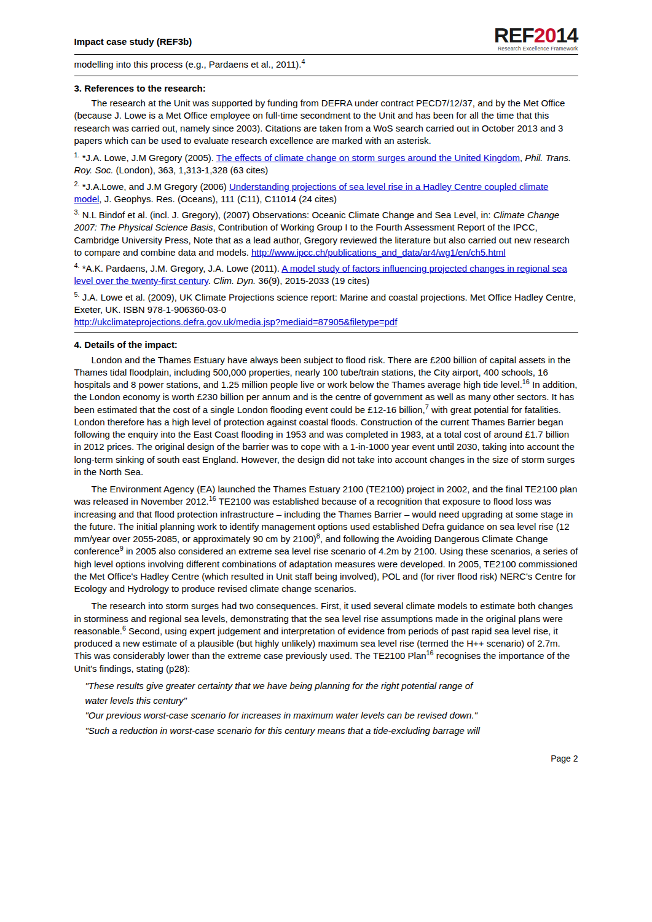Impact case study (REF3b)
REF2014
Research Excellence Framework
modelling into this process (e.g., Pardaens et al., 2011).4
3. References to the research:
The research at the Unit was supported by funding from DEFRA under contract PECD7/12/37, and by the Met Office (because J. Lowe is a Met Office employee on full-time secondment to the Unit and has been for all the time that this research was carried out, namely since 2003). Citations are taken from a WoS search carried out in October 2013 and 3 papers which can be used to evaluate research excellence are marked with an asterisk.
1. *J.A. Lowe, J.M Gregory (2005). The effects of climate change on storm surges around the United Kingdom, Phil. Trans. Roy. Soc. (London), 363, 1,313-1,328 (63 cites)
2. *J.A.Lowe, and J.M Gregory (2006) Understanding projections of sea level rise in a Hadley Centre coupled climate model, J. Geophys. Res. (Oceans), 111 (C11), C11014 (24 cites)
3. N.L Bindof et al. (incl. J. Gregory), (2007) Observations: Oceanic Climate Change and Sea Level, in: Climate Change 2007: The Physical Science Basis, Contribution of Working Group I to the Fourth Assessment Report of the IPCC, Cambridge University Press, Note that as a lead author, Gregory reviewed the literature but also carried out new research to compare and combine data and models. http://www.ipcc.ch/publications_and_data/ar4/wg1/en/ch5.html
4. *A.K. Pardaens, J.M. Gregory, J.A. Lowe (2011). A model study of factors influencing projected changes in regional sea level over the twenty-first century. Clim. Dyn. 36(9), 2015-2033 (19 cites)
5. J.A. Lowe et al. (2009), UK Climate Projections science report: Marine and coastal projections. Met Office Hadley Centre, Exeter, UK. ISBN 978-1-906360-03-0
http://ukclimateprojections.defra.gov.uk/media.jsp?mediaid=87905&filetype=pdf
4. Details of the impact:
London and the Thames Estuary have always been subject to flood risk. There are £200 billion of capital assets in the Thames tidal floodplain, including 500,000 properties, nearly 100 tube/train stations, the City airport, 400 schools, 16 hospitals and 8 power stations, and 1.25 million people live or work below the Thames average high tide level.16 In addition, the London economy is worth £230 billion per annum and is the centre of government as well as many other sectors. It has been estimated that the cost of a single London flooding event could be £12-16 billion,7 with great potential for fatalities. London therefore has a high level of protection against coastal floods. Construction of the current Thames Barrier began following the enquiry into the East Coast flooding in 1953 and was completed in 1983, at a total cost of around £1.7 billion in 2012 prices. The original design of the barrier was to cope with a 1-in-1000 year event until 2030, taking into account the long-term sinking of south east England. However, the design did not take into account changes in the size of storm surges in the North Sea.
The Environment Agency (EA) launched the Thames Estuary 2100 (TE2100) project in 2002, and the final TE2100 plan was released in November 2012.16 TE2100 was established because of a recognition that exposure to flood loss was increasing and that flood protection infrastructure – including the Thames Barrier – would need upgrading at some stage in the future. The initial planning work to identify management options used established Defra guidance on sea level rise (12 mm/year over 2055-2085, or approximately 90 cm by 2100)8, and following the Avoiding Dangerous Climate Change conference9 in 2005 also considered an extreme sea level rise scenario of 4.2m by 2100. Using these scenarios, a series of high level options involving different combinations of adaptation measures were developed. In 2005, TE2100 commissioned the Met Office's Hadley Centre (which resulted in Unit staff being involved), POL and (for river flood risk) NERC's Centre for Ecology and Hydrology to produce revised climate change scenarios.
The research into storm surges had two consequences. First, it used several climate models to estimate both changes in storminess and regional sea levels, demonstrating that the sea level rise assumptions made in the original plans were reasonable.6 Second, using expert judgement and interpretation of evidence from periods of past rapid sea level rise, it produced a new estimate of a plausible (but highly unlikely) maximum sea level rise (termed the H++ scenario) of 2.7m. This was considerably lower than the extreme case previously used. The TE2100 Plan16 recognises the importance of the Unit's findings, stating (p28):
"These results give greater certainty that we have being planning for the right potential range of
water levels this century"
"Our previous worst-case scenario for increases in maximum water levels can be revised down."
"Such a reduction in worst-case scenario for this century means that a tide-excluding barrage will
Page 2